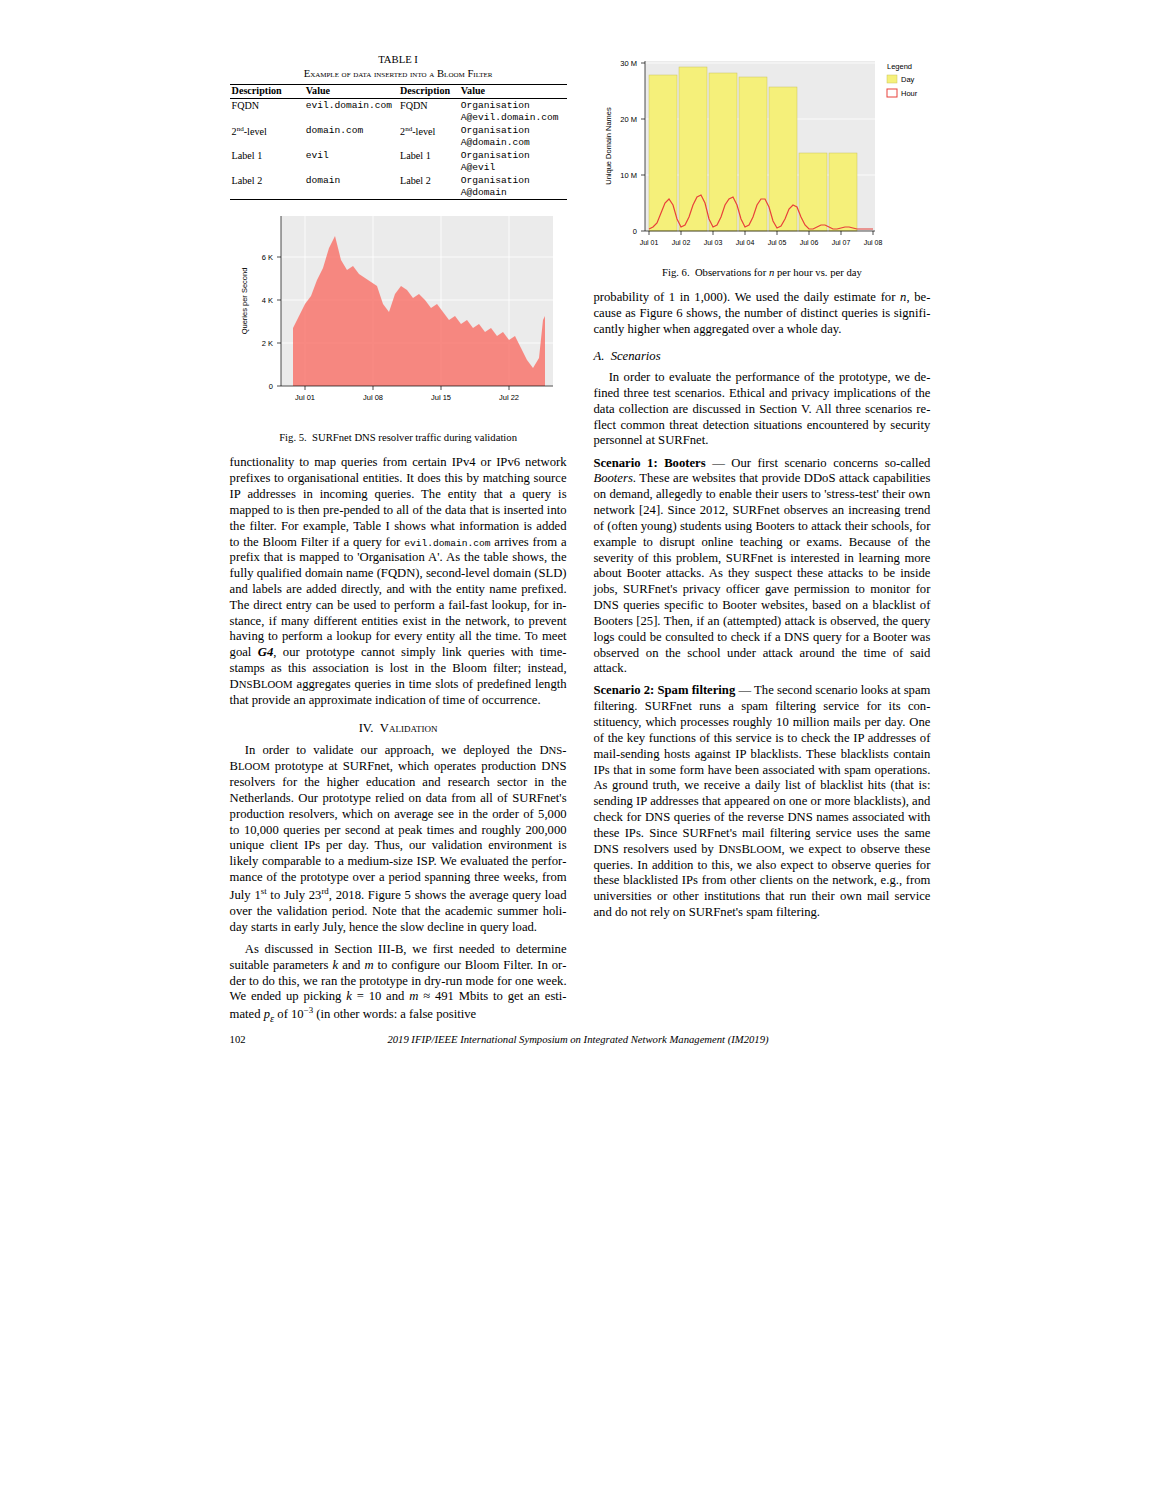TABLE I Example of data inserted into a Bloom Filter
| Description | Value | Description | Value |
| --- | --- | --- | --- |
| FQDN | evil.domain.com | FQDN | Organisation A@evil.domain.com |
| 2 nd -level | domain.com | 2 nd -level | Organisation A@domain.com |
| Label 1 | evil | Label 1 | Organisation A@evil |
| Label 2 | domain | Label 2 | Organisation A@domain |
0 2 K 4 K 6 K Queries per Second Jul 01 Jul 08 Jul 15 Jul 22
Fig. 5. SURFnet DNS resolver traffic during validation
functionality to map queries from certain IPv4 or IPv6 network prefixes to organisational entities. It does this by matching source IP addresses in incoming queries. The entity that a query is mapped to is then pre-pended to all of the data that is inserted into the filter. For example, Table I shows what information is added to the Bloom Filter if a query for evil.domain.com arrives from a prefix that is mapped to 'Organisation A'. As the table shows, the fully qualified domain name (FQDN), second-level domain (SLD) and labels are added directly, and with the entity name prefixed. The direct entry can be used to perform a fail-fast lookup, for instance, if many different entities exist in the network, to prevent having to perform a lookup for every entity all the time. To meet goal G4, our prototype cannot simply link queries with timestamps as this association is lost in the Bloom filter; instead, DNSBLOOM aggregates queries in time slots of predefined length that provide an approximate indication of time of occurrence.
IV. Validation
In order to validate our approach, we deployed the DNS-BLOOM prototype at SURFnet, which operates production DNS resolvers for the higher education and research sector in the Netherlands. Our prototype relied on data from all of SURFnet's production resolvers, which on average see in the order of 5,000 to 10,000 queries per second at peak times and roughly 200,000 unique client IPs per day. Thus, our validation environment is likely comparable to a medium-size ISP. We evaluated the performance of the prototype over a period spanning three weeks, from July 1st to July 23rd, 2018. Figure 5 shows the average query load over the validation period. Note that the academic summer holiday starts in early July, hence the slow decline in query load.
As discussed in Section III-B, we first needed to determine suitable parameters k and m to configure our Bloom Filter. In order to do this, we ran the prototype in dry-run mode for one week. We ended up picking k = 10 and m ≈ 491 Mbits to get an estimated pε of 10−3 (in other words: a false positive
0 10 M 20 M 30 M Unique Domain Names Jul 01 Jul 02 Jul 03 Jul 04 Jul 05 Jul 06 Jul 07 Jul 08 Legend Day Hour
Fig. 6. Observations for n per hour vs. per day
probability of 1 in 1,000). We used the daily estimate for n, because as Figure 6 shows, the number of distinct queries is significantly higher when aggregated over a whole day.
A. Scenarios
In order to evaluate the performance of the prototype, we defined three test scenarios. Ethical and privacy implications of the data collection are discussed in Section V. All three scenarios reflect common threat detection situations encountered by security personnel at SURFnet.
Scenario 1: Booters — Our first scenario concerns so-called Booters. These are websites that provide DDoS attack capabilities on demand, allegedly to enable their users to 'stress-test' their own network [24]. Since 2012, SURFnet observes an increasing trend of (often young) students using Booters to attack their schools, for example to disrupt online teaching or exams. Because of the severity of this problem, SURFnet is interested in learning more about Booter attacks. As they suspect these attacks to be inside jobs, SURFnet's privacy officer gave permission to monitor for DNS queries specific to Booter websites, based on a blacklist of Booters [25]. Then, if an (attempted) attack is observed, the query logs could be consulted to check if a DNS query for a Booter was observed on the school under attack around the time of said attack.
Scenario 2: Spam filtering — The second scenario looks at spam filtering. SURFnet runs a spam filtering service for its constituency, which processes roughly 10 million mails per day. One of the key functions of this service is to check the IP addresses of mail-sending hosts against IP blacklists. These blacklists contain IPs that in some form have been associated with spam operations. As ground truth, we receive a daily list of blacklist hits (that is: sending IP addresses that appeared on one or more blacklists), and check for DNS queries of the reverse DNS names associated with these IPs. Since SURFnet's mail filtering service uses the same DNS resolvers used by DNSBLOOM, we expect to observe these queries. In addition to this, we also expect to observe queries for these blacklisted IPs from other clients on the network, e.g., from universities or other institutions that run their own mail service and do not rely on SURFnet's spam filtering.
102 2019 IFIP/IEEE International Symposium on Integrated Network Management (IM2019)